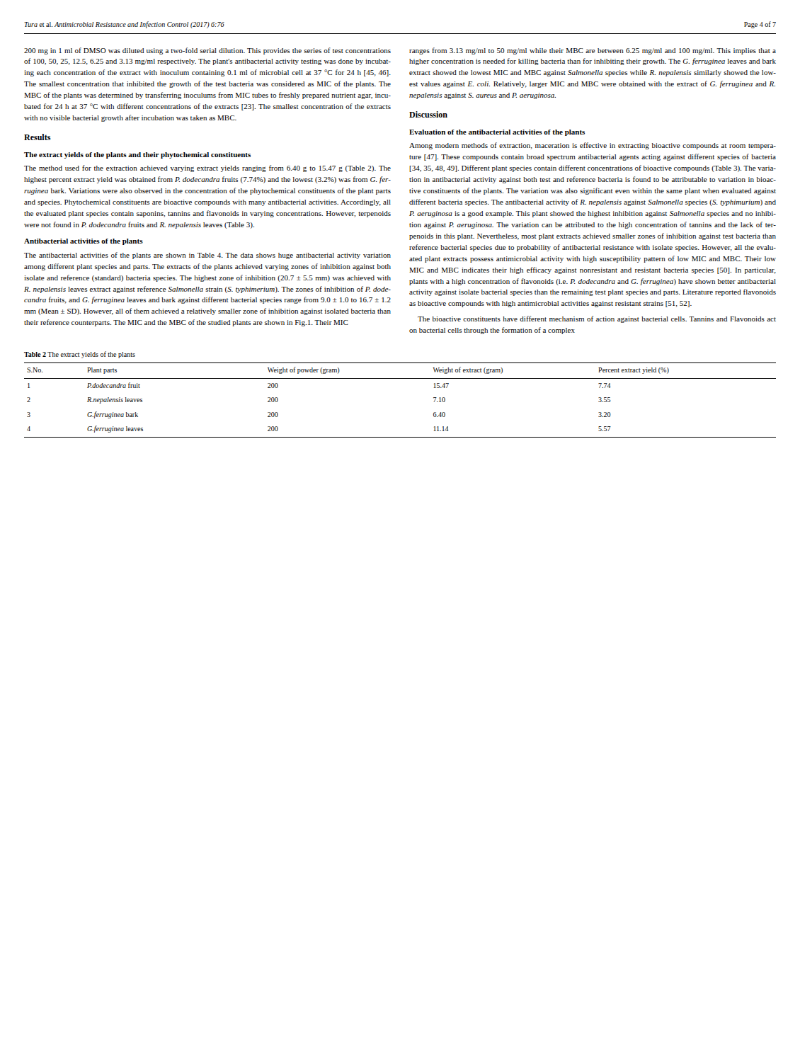Tura et al. Antimicrobial Resistance and Infection Control (2017) 6:76
Page 4 of 7
200 mg in 1 ml of DMSO was diluted using a two-fold serial dilution. This provides the series of test concentrations of 100, 50, 25, 12.5, 6.25 and 3.13 mg/ml respectively. The plant's antibacterial activity testing was done by incubating each concentration of the extract with inoculum containing 0.1 ml of microbial cell at 37 °C for 24 h [45, 46]. The smallest concentration that inhibited the growth of the test bacteria was considered as MIC of the plants. The MBC of the plants was determined by transferring inoculums from MIC tubes to freshly prepared nutrient agar, incubated for 24 h at 37 °C with different concentrations of the extracts [23]. The smallest concentration of the extracts with no visible bacterial growth after incubation was taken as MBC.
Results
The extract yields of the plants and their phytochemical constituents
The method used for the extraction achieved varying extract yields ranging from 6.40 g to 15.47 g (Table 2). The highest percent extract yield was obtained from P. dodecandra fruits (7.74%) and the lowest (3.2%) was from G. ferruginea bark. Variations were also observed in the concentration of the phytochemical constituents of the plant parts and species. Phytochemical constituents are bioactive compounds with many antibacterial activities. Accordingly, all the evaluated plant species contain saponins, tannins and flavonoids in varying concentrations. However, terpenoids were not found in P. dodecandra fruits and R. nepalensis leaves (Table 3).
Antibacterial activities of the plants
The antibacterial activities of the plants are shown in Table 4. The data shows huge antibacterial activity variation among different plant species and parts. The extracts of the plants achieved varying zones of inhibition against both isolate and reference (standard) bacteria species. The highest zone of inhibition (20.7 ± 5.5 mm) was achieved with R. nepalensis leaves extract against reference Salmonella strain (S. typhimerium). The zones of inhibition of P. dodecandra fruits, and G. ferruginea leaves and bark against different bacterial species range from 9.0 ± 1.0 to 16.7 ± 1.2 mm (Mean ± SD). However, all of them achieved a relatively smaller zone of inhibition against isolated bacteria than their reference counterparts. The MIC and the MBC of the studied plants are shown in Fig.1. Their MIC
ranges from 3.13 mg/ml to 50 mg/ml while their MBC are between 6.25 mg/ml and 100 mg/ml. This implies that a higher concentration is needed for killing bacteria than for inhibiting their growth. The G. ferruginea leaves and bark extract showed the lowest MIC and MBC against Salmonella species while R. nepalensis similarly showed the lowest values against E. coli. Relatively, larger MIC and MBC were obtained with the extract of G. ferruginea and R. nepalensis against S. aureus and P. aeruginosa.
Discussion
Evaluation of the antibacterial activities of the plants
Among modern methods of extraction, maceration is effective in extracting bioactive compounds at room temperature [47]. These compounds contain broad spectrum antibacterial agents acting against different species of bacteria [34, 35, 48, 49]. Different plant species contain different concentrations of bioactive compounds (Table 3). The variation in antibacterial activity against both test and reference bacteria is found to be attributable to variation in bioactive constituents of the plants. The variation was also significant even within the same plant when evaluated against different bacteria species. The antibacterial activity of R. nepalensis against Salmonella species (S. typhimurium) and P. aeruginosa is a good example. This plant showed the highest inhibition against Salmonella species and no inhibition against P. aeruginosa. The variation can be attributed to the high concentration of tannins and the lack of terpenoids in this plant. Nevertheless, most plant extracts achieved smaller zones of inhibition against test bacteria than reference bacterial species due to probability of antibacterial resistance with isolate species. However, all the evaluated plant extracts possess antimicrobial activity with high susceptibility pattern of low MIC and MBC. Their low MIC and MBC indicates their high efficacy against nonresistant and resistant bacteria species [50]. In particular, plants with a high concentration of flavonoids (i.e. P. dodecandra and G. ferruginea) have shown better antibacterial activity against isolate bacterial species than the remaining test plant species and parts. Literature reported flavonoids as bioactive compounds with high antimicrobial activities against resistant strains [51, 52].
The bioactive constituents have different mechanism of action against bacterial cells. Tannins and Flavonoids act on bacterial cells through the formation of a complex
Table 2 The extract yields of the plants
| S.No. | Plant parts | Weight of powder (gram) | Weight of extract (gram) | Percent extract yield (%) |
| --- | --- | --- | --- | --- |
| 1 | P.dodecandra fruit | 200 | 15.47 | 7.74 |
| 2 | R.nepalensis leaves | 200 | 7.10 | 3.55 |
| 3 | G.ferruginea bark | 200 | 6.40 | 3.20 |
| 4 | G.ferruginea leaves | 200 | 11.14 | 5.57 |